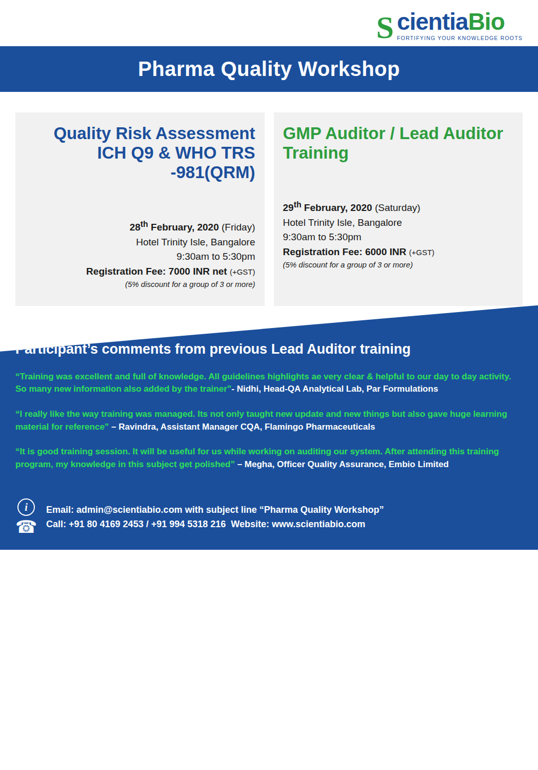S
cientia Bio
FORTIFYING YOUR KNOWLEDGE ROOTS
Pharma Quality Workshop
Quality Risk Assessment
ICH Q9 & WHO TRS -981(QRM)
28th February, 2020 (Friday)
Hotel Trinity Isle, Bangalore
9:30am to 5:30pm
Registration Fee: 7000 INR net (+GST)
(5% discount for a group of 3 or more)
GMP Auditor / Lead Auditor Training
29th February, 2020 (Saturday)
Hotel Trinity Isle, Bangalore
9:30am to 5:30pm
Registration Fee: 6000 INR (+GST)
(5% discount for a group of 3 or more)
Participant’s comments from previous Lead Auditor training
“Training was excellent and full of knowledge. All guidelines highlights ae very clear & helpful to our day to day activity. So many new information also added by the trainer”- Nidhi, Head-QA Analytical Lab, Par Formulations
“I really like the way training was managed. Its not only taught new update and new things but also gave huge learning material for reference” – Ravindra, Assistant Manager CQA, Flamingo Pharmaceuticals
“It is good training session. It will be useful for us while working on auditing our system. After attending this training program, my knowledge in this subject get polished” – Megha, Officer Quality Assurance, Embio Limited
i
☎
Email: admin@scientiabio.com with subject line “Pharma Quality Workshop”
Call: +91 80 4169 2453 / +91 994 5318 216 Website: www.scientiabio.com